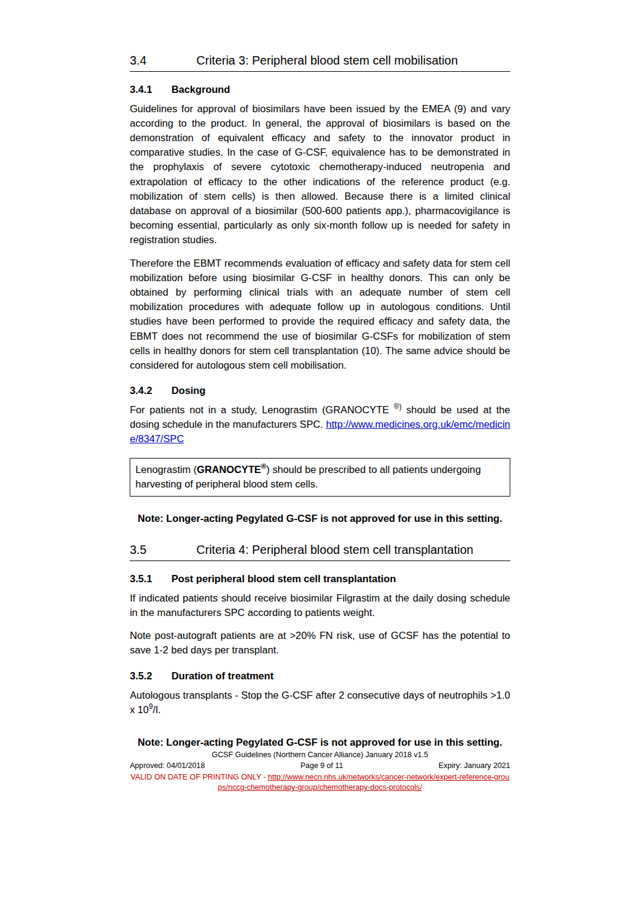3.4 Criteria 3: Peripheral blood stem cell mobilisation
3.4.1 Background
Guidelines for approval of biosimilars have been issued by the EMEA (9) and vary according to the product. In general, the approval of biosimilars is based on the demonstration of equivalent efficacy and safety to the innovator product in comparative studies. In the case of G-CSF, equivalence has to be demonstrated in the prophylaxis of severe cytotoxic chemotherapy-induced neutropenia and extrapolation of efficacy to the other indications of the reference product (e.g. mobilization of stem cells) is then allowed. Because there is a limited clinical database on approval of a biosimilar (500-600 patients app.), pharmacovigilance is becoming essential, particularly as only six-month follow up is needed for safety in registration studies.
Therefore the EBMT recommends evaluation of efficacy and safety data for stem cell mobilization before using biosimilar G-CSF in healthy donors. This can only be obtained by performing clinical trials with an adequate number of stem cell mobilization procedures with adequate follow up in autologous conditions. Until studies have been performed to provide the required efficacy and safety data, the EBMT does not recommend the use of biosimilar G-CSFs for mobilization of stem cells in healthy donors for stem cell transplantation (10). The same advice should be considered for autologous stem cell mobilisation.
3.4.2 Dosing
For patients not in a study, Lenograstim (GRANOCYTE ®) should be used at the dosing schedule in the manufacturers SPC. http://www.medicines.org.uk/emc/medicine/8347/SPC
Lenograstim (GRANOCYTE®) should be prescribed to all patients undergoing harvesting of peripheral blood stem cells.
Note: Longer-acting Pegylated G-CSF is not approved for use in this setting.
3.5 Criteria 4: Peripheral blood stem cell transplantation
3.5.1 Post peripheral blood stem cell transplantation
If indicated patients should receive biosimilar Filgrastim at the daily dosing schedule in the manufacturers SPC according to patients weight.
Note post-autograft patients are at >20% FN risk, use of GCSF has the potential to save 1-2 bed days per transplant.
3.5.2 Duration of treatment
Autologous transplants - Stop the G-CSF after 2 consecutive days of neutrophils >1.0 x 109/l.
Note: Longer-acting Pegylated G-CSF is not approved for use in this setting.
GCSF Guidelines (Northern Cancer Alliance) January 2018 v1.5
Approved: 04/01/2018
Page 9 of 11
Expiry: January 2021
VALID ON DATE OF PRINTING ONLY - http://www.necn.nhs.uk/networks/cancer-network/expert-reference-groups/nccg-chemotherapy-group/chemotherapy-docs-protocols/